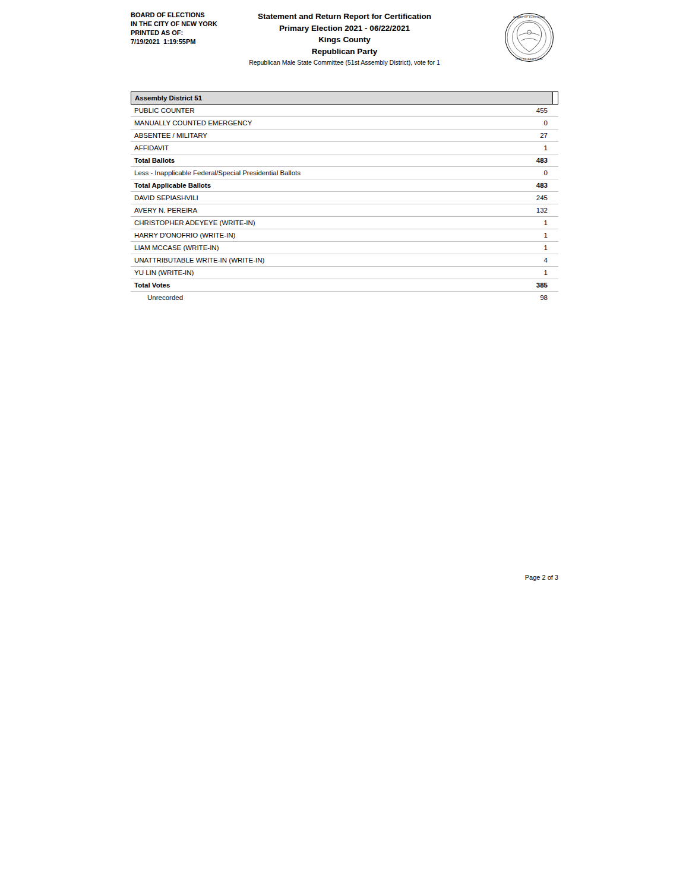BOARD OF ELECTIONS
IN THE CITY OF NEW YORK
PRINTED AS OF:
7/19/2021 1:19:55PM
Statement and Return Report for Certification
Primary Election 2021 - 06/22/2021
Kings County
Republican Party
Republican Male State Committee (51st Assembly District), vote for 1
BOARD OF ELECTIONS CITY OF NEW YORK
Assembly District 51
| PUBLIC COUNTER | 455 |
| MANUALLY COUNTED EMERGENCY | 0 |
| ABSENTEE / MILITARY | 27 |
| AFFIDAVIT | 1 |
| Total Ballots | 483 |
| Less - Inapplicable Federal/Special Presidential Ballots | 0 |
| Total Applicable Ballots | 483 |
| DAVID SEPIASHVILI | 245 |
| AVERY N. PEREIRA | 132 |
| CHRISTOPHER ADEYEYE (WRITE-IN) | 1 |
| HARRY D'ONOFRIO (WRITE-IN) | 1 |
| LIAM MCCASE (WRITE-IN) | 1 |
| UNATTRIBUTABLE WRITE-IN (WRITE-IN) | 4 |
| YU LIN (WRITE-IN) | 1 |
| Total Votes | 385 |
| Unrecorded | 98 |
Page 2 of 3